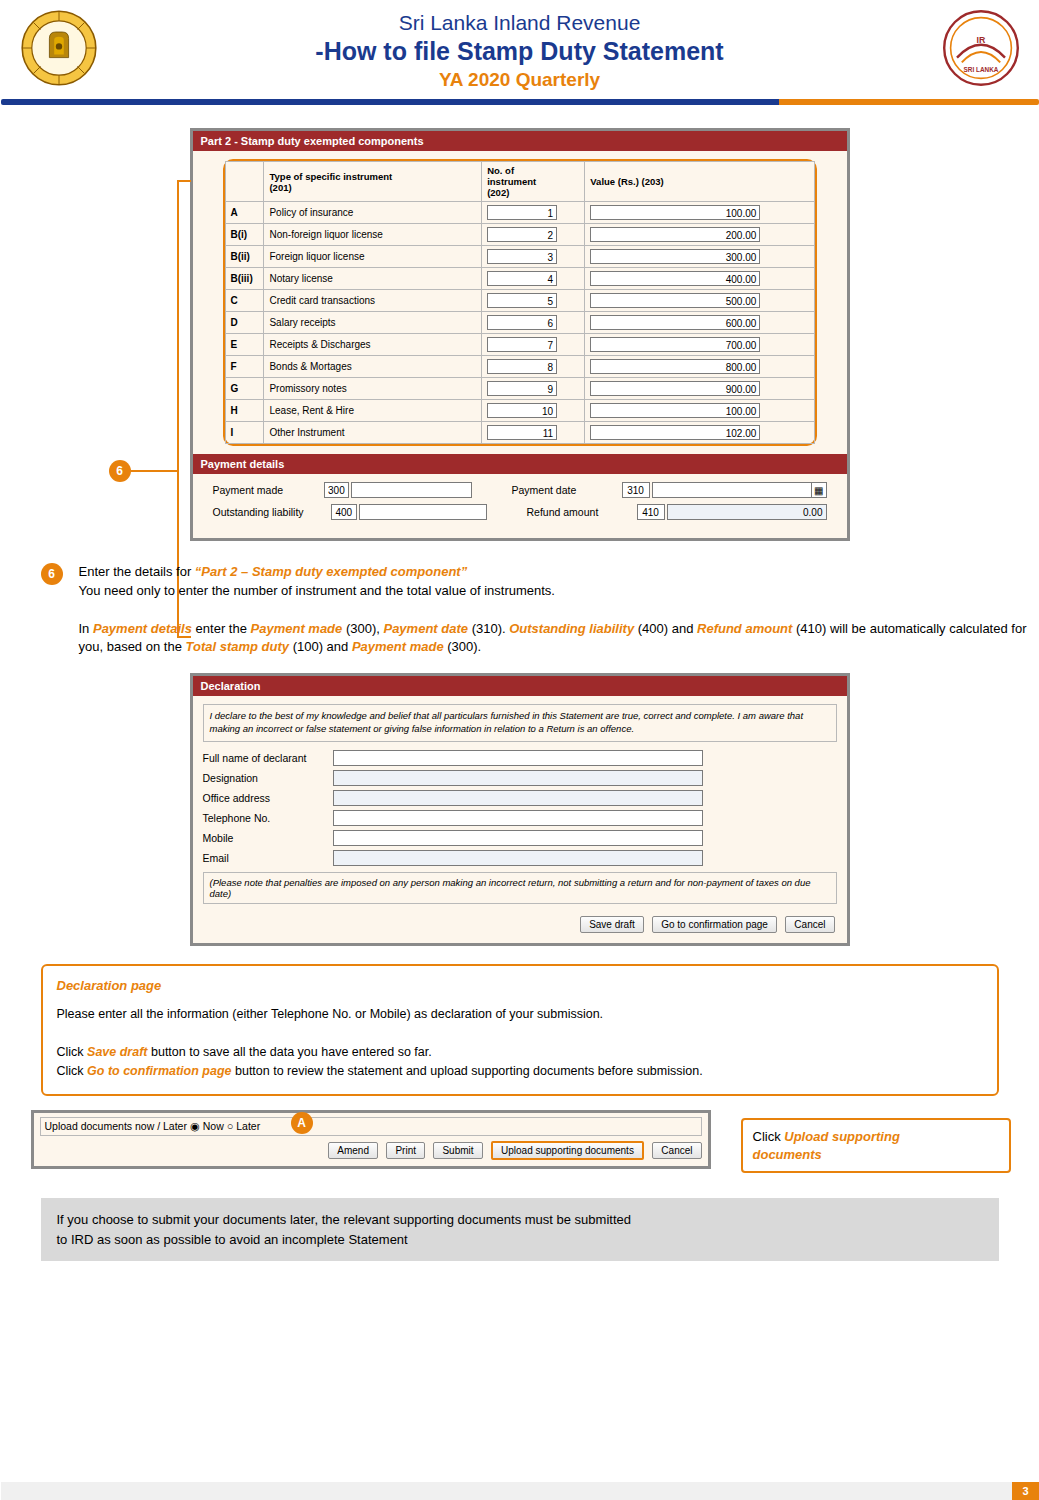Sri Lanka Inland Revenue
-How to file Stamp Duty Statement
YA 2020 Quarterly
IR SRI LANKA
Part 2 - Stamp duty exempted components
| | Type of specific instrument (201) | No. of instrument (202) | Value (Rs.) (203) |
| --- | --- | --- | --- |
| A | Policy of insurance | 1 | 100.00 |
| B(i) | Non-foreign liquor license | 2 | 200.00 |
| B(ii) | Foreign liquor license | 3 | 300.00 |
| B(iii) | Notary license | 4 | 400.00 |
| C | Credit card transactions | 5 | 500.00 |
| D | Salary receipts | 6 | 600.00 |
| E | Receipts & Discharges | 7 | 700.00 |
| F | Bonds & Mortages | 8 | 800.00 |
| G | Promissory notes | 9 | 900.00 |
| H | Lease, Rent & Hire | 10 | 100.00 |
| I | Other Instrument | 11 | 102.00 |
Payment details
Payment made
300
Payment date
310
▦
Outstanding liability
400
Refund amount
410
0.00
6
6
Enter the details for “Part 2 – Stamp duty exempted component”
You need only to enter the number of instrument and the total value of instruments.
In Payment details enter the Payment made (300), Payment date (310). Outstanding liability (400) and Refund amount (410) will be automatically calculated for you, based on the Total stamp duty (100) and Payment made (300).
Declaration
I declare to the best of my knowledge and belief that all particulars furnished in this Statement are true, correct and complete. I am aware that making an incorrect or false statement or giving false information in relation to a Return is an offence.
Full name of declarant
Designation
Office address
Telephone No.
Mobile
Email
(Please note that penalties are imposed on any person making an incorrect return, not submitting a return and for non-payment of taxes on due date)
Save draft Go to confirmation page Cancel
Declaration page
Please enter all the information (either Telephone No. or Mobile) as declaration of your submission.
Click Save draft button to save all the data you have entered so far.
Click Go to confirmation page button to review the statement and upload supporting documents before submission.
Upload documents now / Later ◉ Now ○ Later
Amend Print Submit Upload supporting documents Cancel
A
Click Upload supporting
documents
If you choose to submit your documents later, the relevant supporting documents must be submitted
to IRD as soon as possible to avoid an incomplete Statement
3